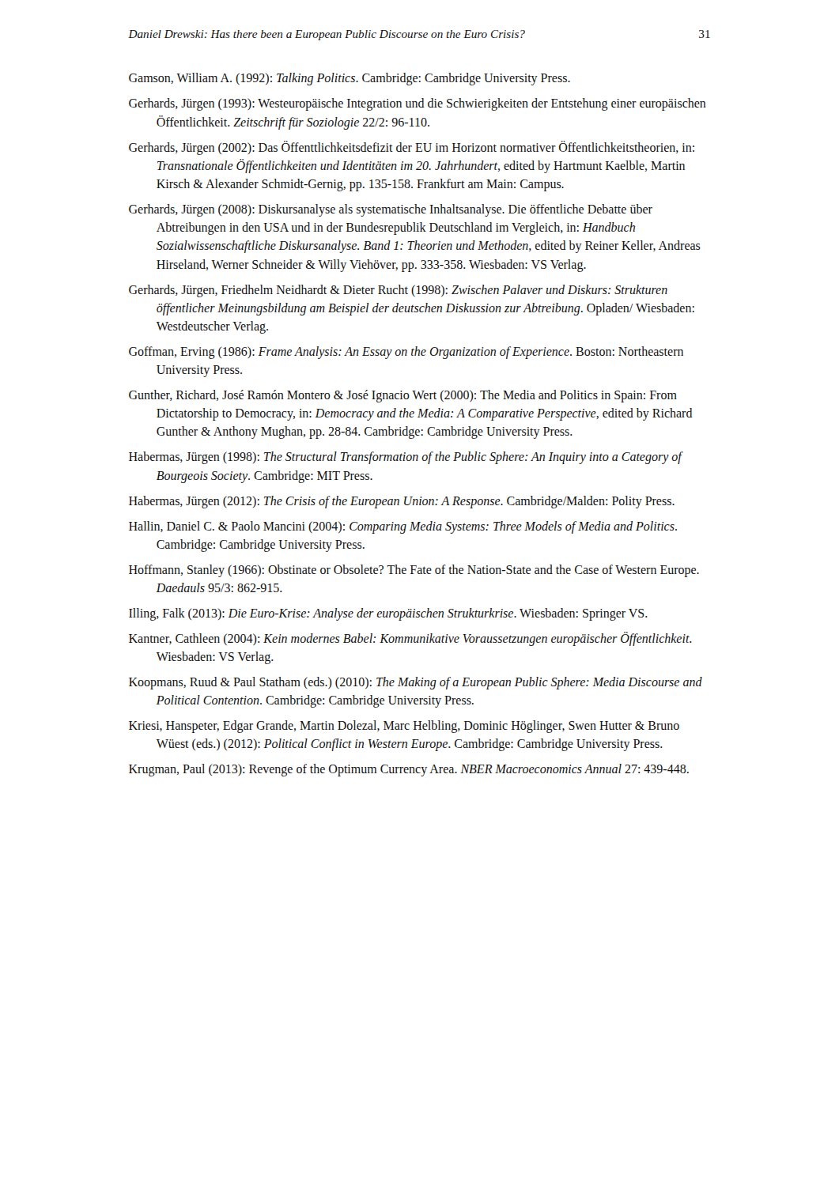Daniel Drewski: Has there been a European Public Discourse on the Euro Crisis? 31
Gamson, William A. (1992): Talking Politics. Cambridge: Cambridge University Press.
Gerhards, Jürgen (1993): Westeuropäische Integration und die Schwierigkeiten der Entstehung einer europäischen Öffentlichkeit. Zeitschrift für Soziologie 22/2: 96-110.
Gerhards, Jürgen (2002): Das Öffenttlichkeitsdefizit der EU im Horizont normativer Öffentlichkeitstheorien, in: Transnationale Öffentlichkeiten und Identitäten im 20. Jahrhundert, edited by Hartmunt Kaelble, Martin Kirsch & Alexander Schmidt-Gernig, pp. 135-158. Frankfurt am Main: Campus.
Gerhards, Jürgen (2008): Diskursanalyse als systematische Inhaltsanalyse. Die öffentliche Debatte über Abtreibungen in den USA und in der Bundesrepublik Deutschland im Vergleich, in: Handbuch Sozialwissenschaftliche Diskursanalyse. Band 1: Theorien und Methoden, edited by Reiner Keller, Andreas Hirseland, Werner Schneider & Willy Viehöver, pp. 333-358. Wiesbaden: VS Verlag.
Gerhards, Jürgen, Friedhelm Neidhardt & Dieter Rucht (1998): Zwischen Palaver und Diskurs: Strukturen öffentlicher Meinungsbildung am Beispiel der deutschen Diskussion zur Abtreibung. Opladen/ Wiesbaden: Westdeutscher Verlag.
Goffman, Erving (1986): Frame Analysis: An Essay on the Organization of Experience. Boston: Northeastern University Press.
Gunther, Richard, José Ramón Montero & José Ignacio Wert (2000): The Media and Politics in Spain: From Dictatorship to Democracy, in: Democracy and the Media: A Comparative Perspective, edited by Richard Gunther & Anthony Mughan, pp. 28-84. Cambridge: Cambridge University Press.
Habermas, Jürgen (1998): The Structural Transformation of the Public Sphere: An Inquiry into a Category of Bourgeois Society. Cambridge: MIT Press.
Habermas, Jürgen (2012): The Crisis of the European Union: A Response. Cambridge/Malden: Polity Press.
Hallin, Daniel C. & Paolo Mancini (2004): Comparing Media Systems: Three Models of Media and Politics. Cambridge: Cambridge University Press.
Hoffmann, Stanley (1966): Obstinate or Obsolete? The Fate of the Nation-State and the Case of Western Europe. Daedauls 95/3: 862-915.
Illing, Falk (2013): Die Euro-Krise: Analyse der europäischen Strukturkrise. Wiesbaden: Springer VS.
Kantner, Cathleen (2004): Kein modernes Babel: Kommunikative Voraussetzungen europäischer Öffentlichkeit. Wiesbaden: VS Verlag.
Koopmans, Ruud & Paul Statham (eds.) (2010): The Making of a European Public Sphere: Media Discourse and Political Contention. Cambridge: Cambridge University Press.
Kriesi, Hanspeter, Edgar Grande, Martin Dolezal, Marc Helbling, Dominic Höglinger, Swen Hutter & Bruno Wüest (eds.) (2012): Political Conflict in Western Europe. Cambridge: Cambridge University Press.
Krugman, Paul (2013): Revenge of the Optimum Currency Area. NBER Macroeconomics Annual 27: 439-448.